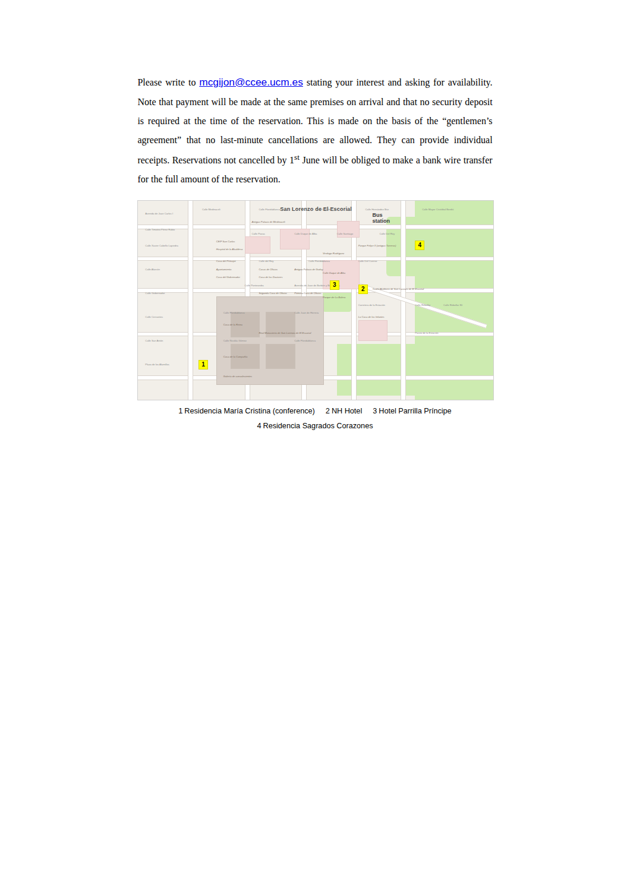Please write to mcgijon@ccee.ucm.es stating your interest and asking for availability. Note that payment will be made at the same premises on arrival and that no security deposit is required at the time of the reservation. This is made on the basis of the “gentlemen’s agreement” that no last-minute cancellations are allowed. They can provide individual receipts. Reservations not cancelled by 1st June will be obliged to make a bank wire transfer for the full amount of the reservation.
San Lorenzo de El Escorial
Bus
station
Avenida de Juan Carlos I
Calle Timoteo Pérez Rubio
Calle Xavier Cabello Lapiedra
Calle Alarcón
Calle Gobernador
Calle Cervantes
Calle San Antón
Plaza de los Alamillos
Calle Medinaceli
Calle Floridablanca
Calle Cristóbal
Calle Hernández Briz
Calle Mayor Cristóbal Bordiú
Calle Pozas
Calle Duque de Alba
Calle Santiago
Calle Del Rey
Calle del Rey
Calle Floridablanca
Calle Del Cuervo
Calle Pontevedra
Avenida de Juan de Borbón y Battenberg
Calle Floridablanca
Calle Juan de Herrera
Calle Nicolás Gómez
Calle Floridablanca
Carretera de la Estación
Calle Rebollar
Calle Rebollar 80
Paseo de la Estación
Antiguo Palacio de Medinaceli
CEIP San Carlos
Hospital de la Alcaldesa
Casa del Príncipe
Ayuntamiento
Casa del Gobernador
Casas de Oficios
Casa de los Doctores
Antiguo Palacio de Godoy
Segunda Casa de Oficios
Primera Casa de Oficios
Parque de La Bolera
Parque Felipe II (antiguo Torreros)
Teatro Auditorio de San Lorenzo de El Escorial
La Casa de los Infantes
Casa de la Reina
Casa de la Compañía
Galería de convalecientes
Real Monasterio de San Lorenzo de El Escorial
Calle Duque de Alba
Verdugo Rodríguez
1
2
3
4
1 Residencia María Cristina (conference) 2 NH Hotel 3 Hotel Parrilla Príncipe 4 Residencia Sagrados Corazones